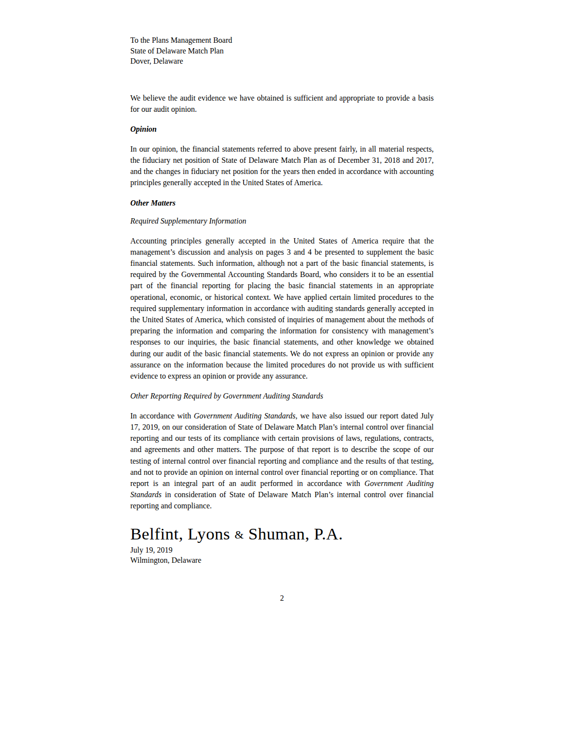To the Plans Management Board
State of Delaware Match Plan
Dover, Delaware
We believe the audit evidence we have obtained is sufficient and appropriate to provide a basis for our audit opinion.
Opinion
In our opinion, the financial statements referred to above present fairly, in all material respects, the fiduciary net position of State of Delaware Match Plan as of December 31, 2018 and 2017, and the changes in fiduciary net position for the years then ended in accordance with accounting principles generally accepted in the United States of America.
Other Matters
Required Supplementary Information
Accounting principles generally accepted in the United States of America require that the management’s discussion and analysis on pages 3 and 4 be presented to supplement the basic financial statements. Such information, although not a part of the basic financial statements, is required by the Governmental Accounting Standards Board, who considers it to be an essential part of the financial reporting for placing the basic financial statements in an appropriate operational, economic, or historical context. We have applied certain limited procedures to the required supplementary information in accordance with auditing standards generally accepted in the United States of America, which consisted of inquiries of management about the methods of preparing the information and comparing the information for consistency with management’s responses to our inquiries, the basic financial statements, and other knowledge we obtained during our audit of the basic financial statements. We do not express an opinion or provide any assurance on the information because the limited procedures do not provide us with sufficient evidence to express an opinion or provide any assurance.
Other Reporting Required by Government Auditing Standards
In accordance with Government Auditing Standards, we have also issued our report dated July 17, 2019, on our consideration of State of Delaware Match Plan’s internal control over financial reporting and our tests of its compliance with certain provisions of laws, regulations, contracts, and agreements and other matters. The purpose of that report is to describe the scope of our testing of internal control over financial reporting and compliance and the results of that testing, and not to provide an opinion on internal control over financial reporting or on compliance. That report is an integral part of an audit performed in accordance with Government Auditing Standards in consideration of State of Delaware Match Plan’s internal control over financial reporting and compliance.
Belfint, Lyons & Shuman, P.A.
July 19, 2019
Wilmington, Delaware
2